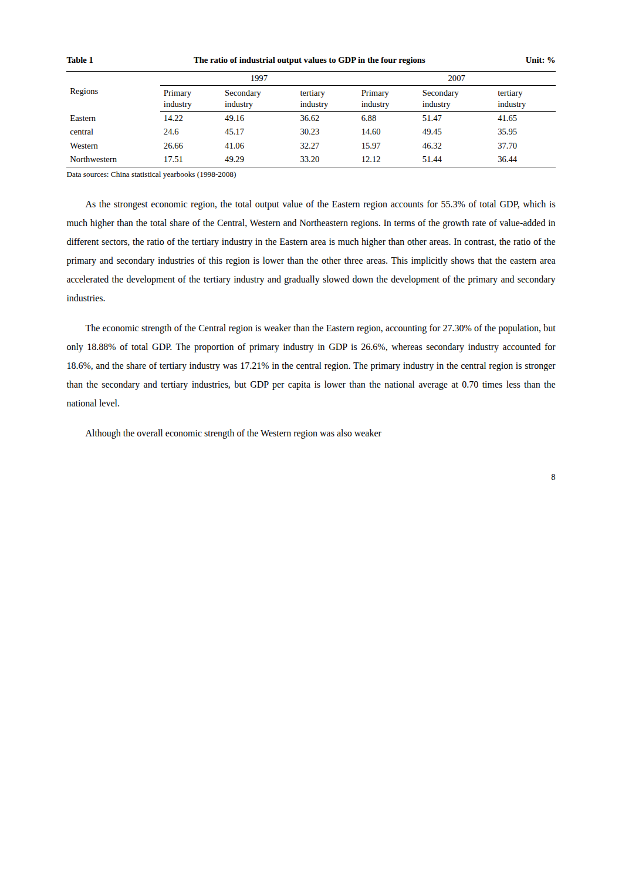Table 1 The ratio of industrial output values to GDP in the four regions Unit: %
| Regions | 1997 | 2007 |
| --- | --- | --- |
| Primary industry | Secondary industry | tertiary industry | Primary industry | Secondary industry | tertiary industry |
| Eastern | 14.22 | 49.16 | 36.62 | 6.88 | 51.47 | 41.65 |
| central | 24.6 | 45.17 | 30.23 | 14.60 | 49.45 | 35.95 |
| Western | 26.66 | 41.06 | 32.27 | 15.97 | 46.32 | 37.70 |
| Northwestern | 17.51 | 49.29 | 33.20 | 12.12 | 51.44 | 36.44 |
Data sources: China statistical yearbooks (1998-2008)
As the strongest economic region, the total output value of the Eastern region accounts for 55.3% of total GDP, which is much higher than the total share of the Central, Western and Northeastern regions. In terms of the growth rate of value-added in different sectors, the ratio of the tertiary industry in the Eastern area is much higher than other areas. In contrast, the ratio of the primary and secondary industries of this region is lower than the other three areas. This implicitly shows that the eastern area accelerated the development of the tertiary industry and gradually slowed down the development of the primary and secondary industries.
The economic strength of the Central region is weaker than the Eastern region, accounting for 27.30% of the population, but only 18.88% of total GDP. The proportion of primary industry in GDP is 26.6%, whereas secondary industry accounted for 18.6%, and the share of tertiary industry was 17.21% in the central region. The primary industry in the central region is stronger than the secondary and tertiary industries, but GDP per capita is lower than the national average at 0.70 times less than the national level.
Although the overall economic strength of the Western region was also weaker
8